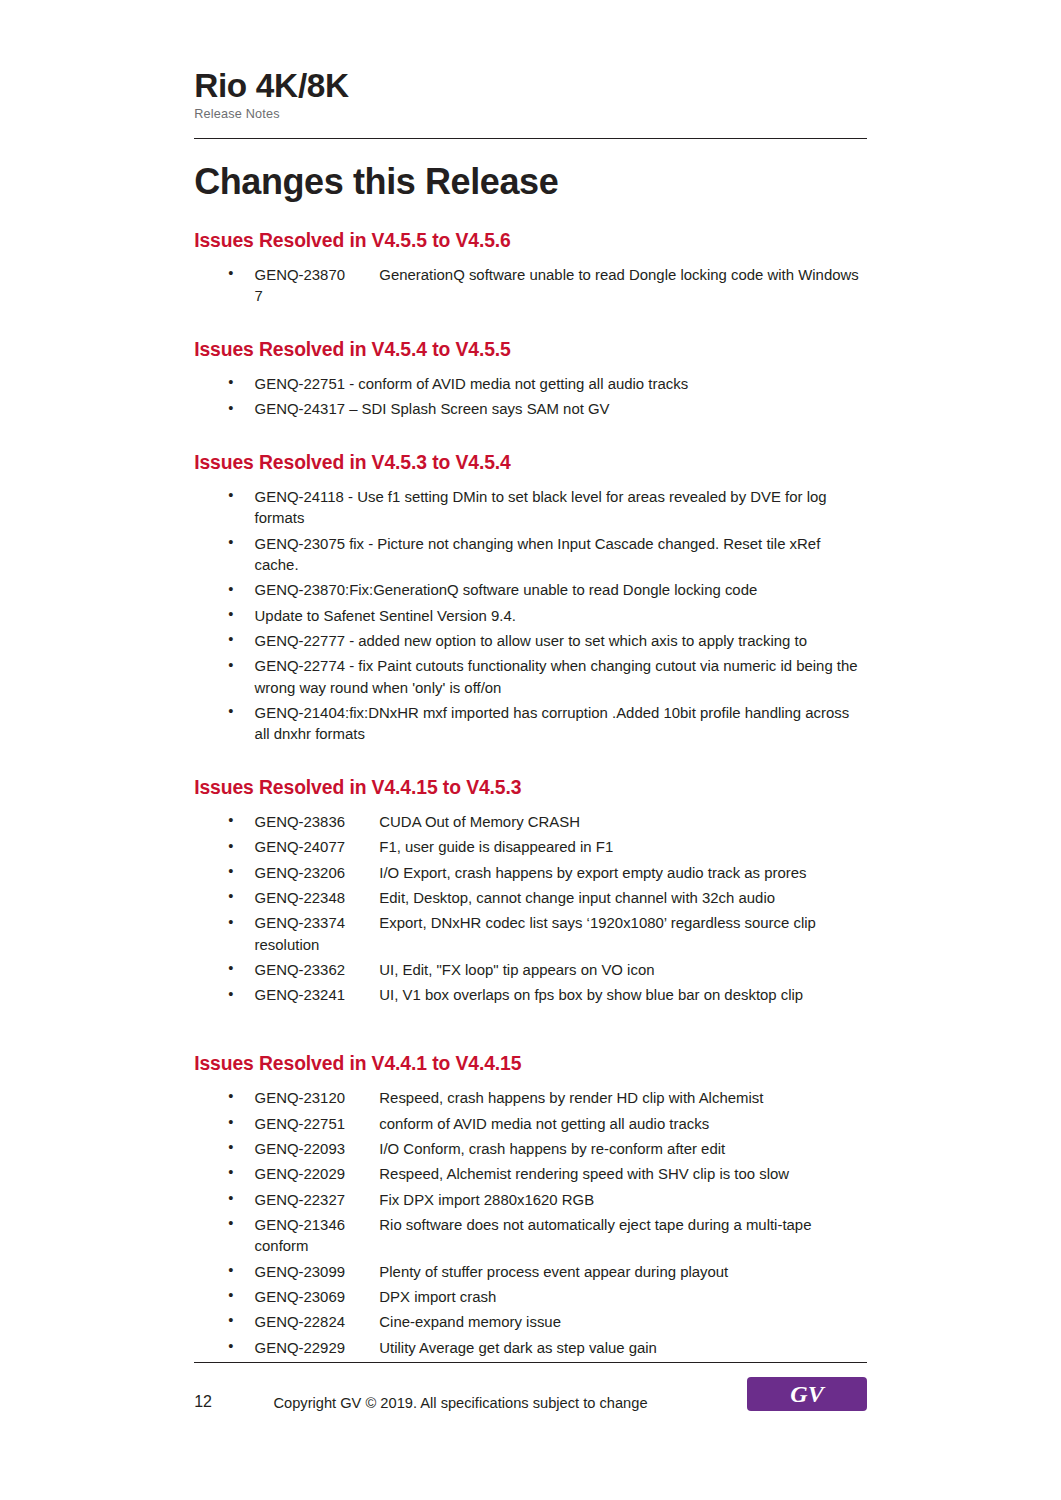Rio 4K/8K
Release Notes
Changes this Release
Issues Resolved in V4.5.5 to V4.5.6
GENQ-23870 GenerationQ software unable to read Dongle locking code with Windows 7
Issues Resolved in V4.5.4 to V4.5.5
GENQ-22751 - conform of AVID media not getting all audio tracks
GENQ-24317 – SDI Splash Screen says SAM not GV
Issues Resolved in V4.5.3 to V4.5.4
GENQ-24118 - Use f1 setting DMin to set black level for areas revealed by DVE for log formats
GENQ-23075 fix - Picture not changing when Input Cascade changed. Reset tile xRef cache.
GENQ-23870:Fix:GenerationQ software unable to read Dongle locking code
Update to Safenet Sentinel Version 9.4.
GENQ-22777 - added new option to allow user to set which axis to apply tracking to
GENQ-22774 - fix Paint cutouts functionality when changing cutout via numeric id being the wrong way round when 'only' is off/on
GENQ-21404:fix:DNxHR mxf imported has corruption .Added 10bit profile handling across all dnxhr formats
Issues Resolved in V4.4.15 to V4.5.3
GENQ-23836 CUDA Out of Memory CRASH
GENQ-24077 F1, user guide is disappeared in F1
GENQ-23206 I/O Export, crash happens by export empty audio track as prores
GENQ-22348 Edit, Desktop, cannot change input channel with 32ch audio
GENQ-23374 Export, DNxHR codec list says ‘1920x1080’ regardless source clip resolution
GENQ-23362 UI, Edit, "FX loop" tip appears on VO icon
GENQ-23241 UI, V1 box overlaps on fps box by show blue bar on desktop clip
Issues Resolved in V4.4.1 to V4.4.15
GENQ-23120 Respeed, crash happens by render HD clip with Alchemist
GENQ-22751conform of AVID media not getting all audio tracks
GENQ-22093 I/O Conform, crash happens by re-conform after edit
GENQ-22029 Respeed, Alchemist rendering speed with SHV clip is too slow
GENQ-22327 Fix DPX import 2880x1620 RGB
GENQ-21346 Rio software does not automatically eject tape during a multi-tape conform
GENQ-23099 Plenty of stuffer process event appear during playout
GENQ-23069 DPX import crash
GENQ-22824 Cine-expand memory issue
GENQ-22929 Utility Average get dark as step value gain
12
Copyright GV © 2019. All specifications subject to change
GV